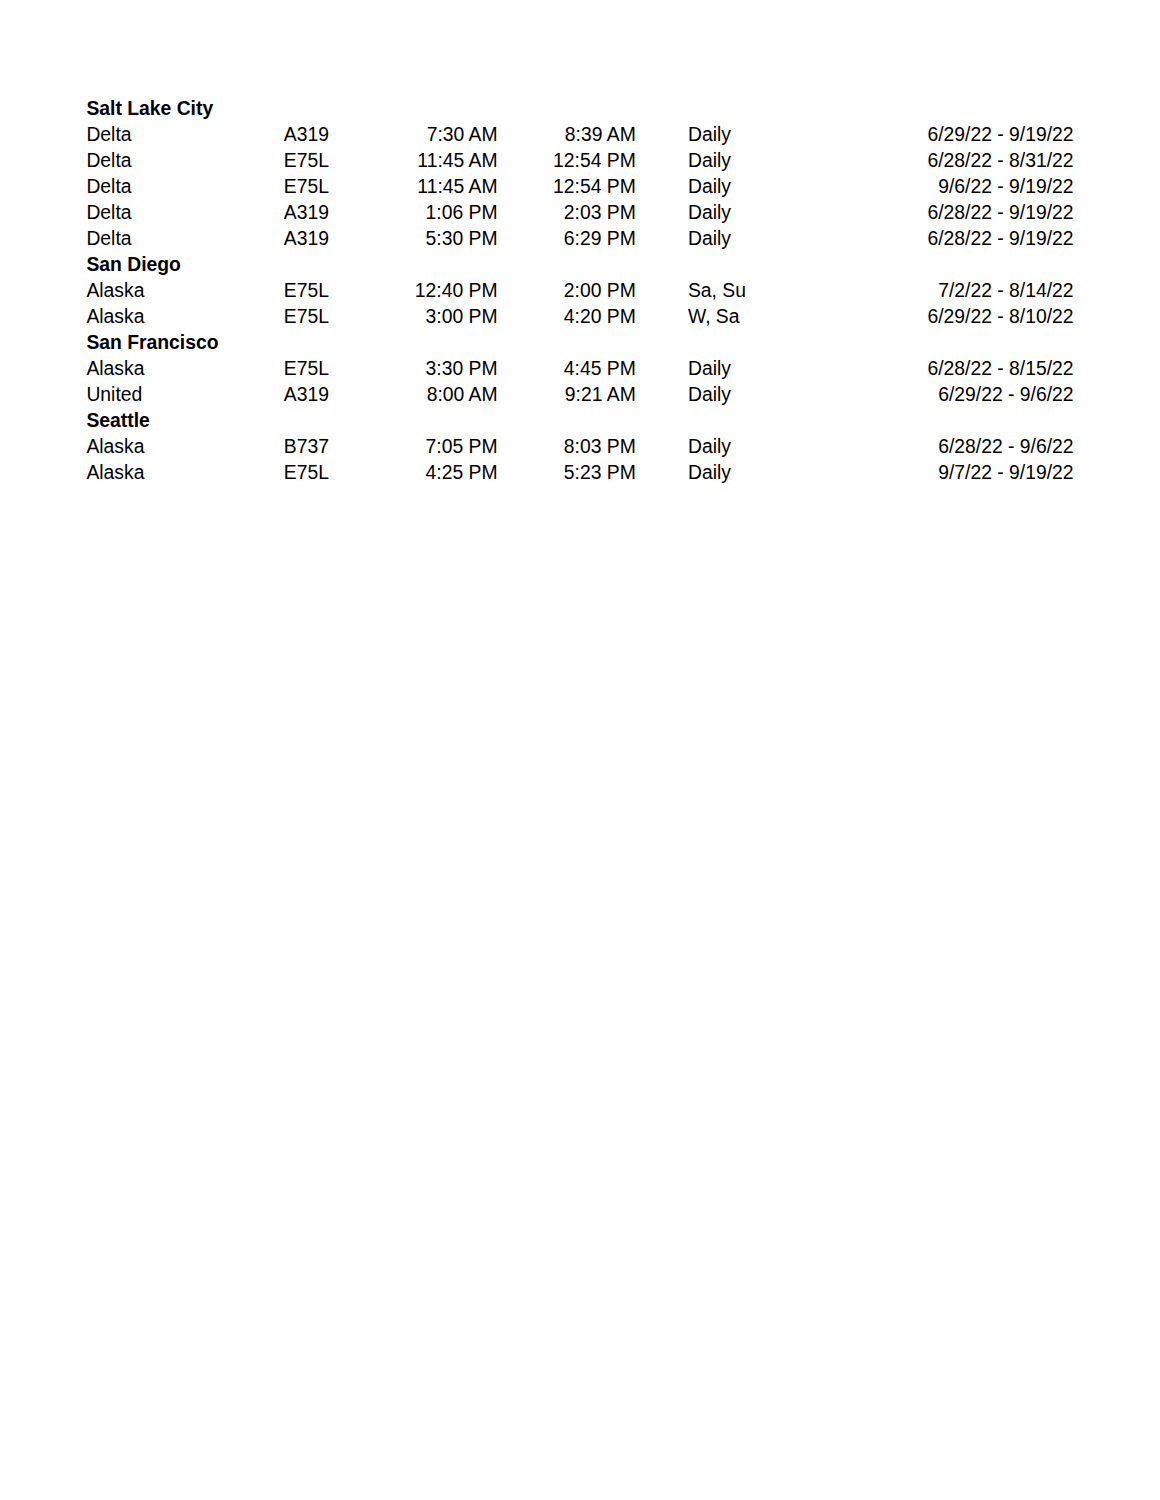| Salt Lake City |
| Delta | A319 | 7:30 AM | 8:39 AM | Daily | 6/29/22 - 9/19/22 |
| Delta | E75L | 11:45 AM | 12:54 PM | Daily | 6/28/22 - 8/31/22 |
| Delta | E75L | 11:45 AM | 12:54 PM | Daily | 9/6/22 - 9/19/22 |
| Delta | A319 | 1:06 PM | 2:03 PM | Daily | 6/28/22 - 9/19/22 |
| Delta | A319 | 5:30 PM | 6:29 PM | Daily | 6/28/22 - 9/19/22 |
| San Diego |
| Alaska | E75L | 12:40 PM | 2:00 PM | Sa, Su | 7/2/22 - 8/14/22 |
| Alaska | E75L | 3:00 PM | 4:20 PM | W, Sa | 6/29/22 - 8/10/22 |
| San Francisco |
| Alaska | E75L | 3:30 PM | 4:45 PM | Daily | 6/28/22 - 8/15/22 |
| United | A319 | 8:00 AM | 9:21 AM | Daily | 6/29/22 - 9/6/22 |
| Seattle |
| Alaska | B737 | 7:05 PM | 8:03 PM | Daily | 6/28/22 - 9/6/22 |
| Alaska | E75L | 4:25 PM | 5:23 PM | Daily | 9/7/22 - 9/19/22 |